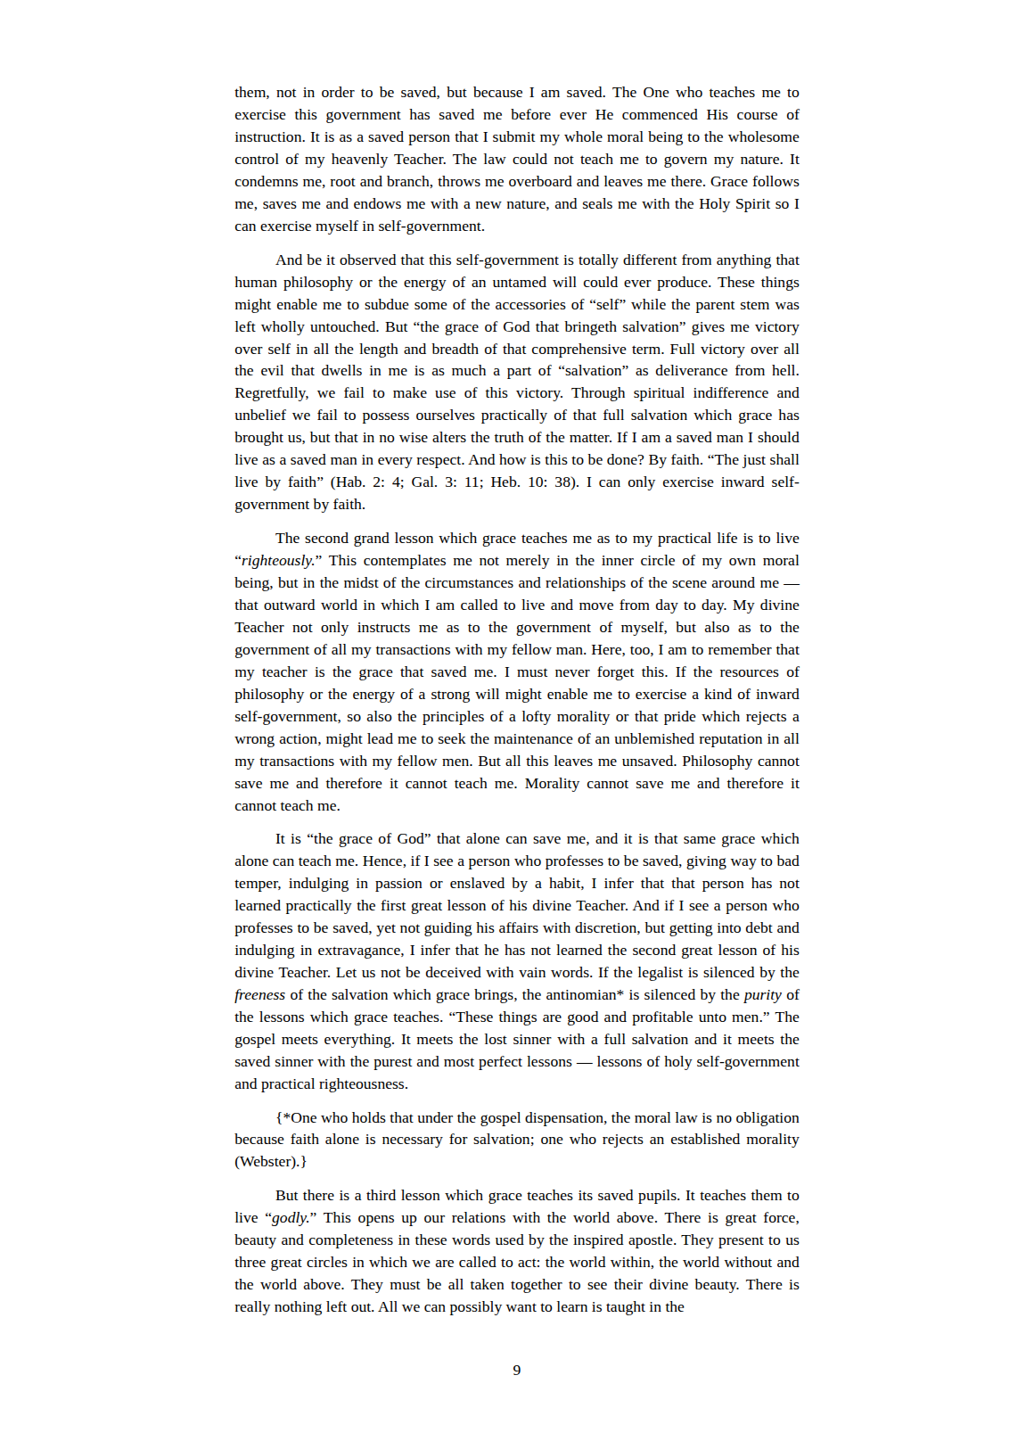them, not in order to be saved, but because I am saved. The One who teaches me to exercise this government has saved me before ever He commenced His course of instruction. It is as a saved person that I submit my whole moral being to the wholesome control of my heavenly Teacher. The law could not teach me to govern my nature. It condemns me, root and branch, throws me overboard and leaves me there. Grace follows me, saves me and endows me with a new nature, and seals me with the Holy Spirit so I can exercise myself in self-government.
And be it observed that this self-government is totally different from anything that human philosophy or the energy of an untamed will could ever produce. These things might enable me to subdue some of the accessories of “self” while the parent stem was left wholly untouched. But “the grace of God that bringeth salvation” gives me victory over self in all the length and breadth of that comprehensive term. Full victory over all the evil that dwells in me is as much a part of “salvation” as deliverance from hell. Regretfully, we fail to make use of this victory. Through spiritual indifference and unbelief we fail to possess ourselves practically of that full salvation which grace has brought us, but that in no wise alters the truth of the matter. If I am a saved man I should live as a saved man in every respect. And how is this to be done? By faith. “The just shall live by faith” (Hab. 2: 4; Gal. 3: 11; Heb. 10: 38). I can only exercise inward self-government by faith.
The second grand lesson which grace teaches me as to my practical life is to live “righteously.” This contemplates me not merely in the inner circle of my own moral being, but in the midst of the circumstances and relationships of the scene around me — that outward world in which I am called to live and move from day to day. My divine Teacher not only instructs me as to the government of myself, but also as to the government of all my transactions with my fellow man. Here, too, I am to remember that my teacher is the grace that saved me. I must never forget this. If the resources of philosophy or the energy of a strong will might enable me to exercise a kind of inward self-government, so also the principles of a lofty morality or that pride which rejects a wrong action, might lead me to seek the maintenance of an unblemished reputation in all my transactions with my fellow men. But all this leaves me unsaved. Philosophy cannot save me and therefore it cannot teach me. Morality cannot save me and therefore it cannot teach me.
It is “the grace of God” that alone can save me, and it is that same grace which alone can teach me. Hence, if I see a person who professes to be saved, giving way to bad temper, indulging in passion or enslaved by a habit, I infer that that person has not learned practically the first great lesson of his divine Teacher. And if I see a person who professes to be saved, yet not guiding his affairs with discretion, but getting into debt and indulging in extravagance, I infer that he has not learned the second great lesson of his divine Teacher. Let us not be deceived with vain words. If the legalist is silenced by the freeness of the salvation which grace brings, the antinomian* is silenced by the purity of the lessons which grace teaches. “These things are good and profitable unto men.” The gospel meets everything. It meets the lost sinner with a full salvation and it meets the saved sinner with the purest and most perfect lessons — lessons of holy self-government and practical righteousness.
{*One who holds that under the gospel dispensation, the moral law is no obligation because faith alone is necessary for salvation; one who rejects an established morality (Webster).}
But there is a third lesson which grace teaches its saved pupils. It teaches them to live “godly.” This opens up our relations with the world above. There is great force, beauty and completeness in these words used by the inspired apostle. They present to us three great circles in which we are called to act: the world within, the world without and the world above. They must be all taken together to see their divine beauty. There is really nothing left out. All we can possibly want to learn is taught in the
9